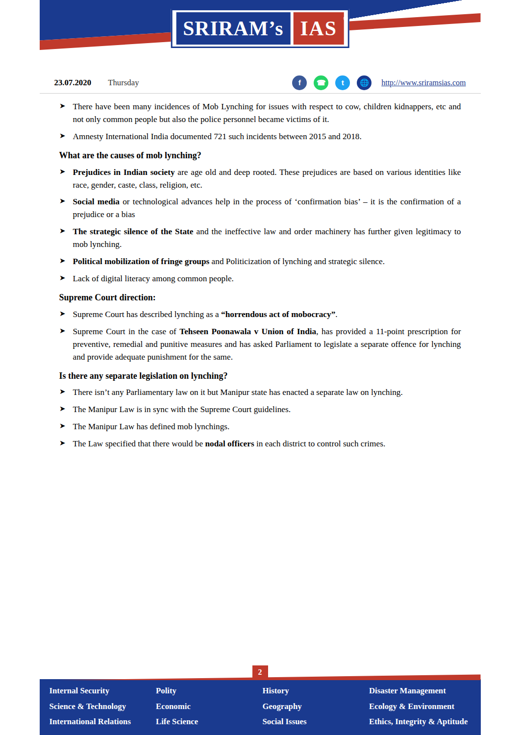SRIRAM’s IAS®
23.07.2020 Thursday
f ☎ t 🌐 http://www.sriramsias.com
There have been many incidences of Mob Lynching for issues with respect to cow, children kidnappers, etc and not only common people but also the police personnel became victims of it.
Amnesty International India documented 721 such incidents between 2015 and 2018.
What are the causes of mob lynching?
Prejudices in Indian society are age old and deep rooted. These prejudices are based on various identities like race, gender, caste, class, religion, etc.
Social media or technological advances help in the process of ‘confirmation bias’ – it is the confirmation of a prejudice or a bias
The strategic silence of the State and the ineffective law and order machinery has further given legitimacy to mob lynching.
Political mobilization of fringe groups and Politicization of lynching and strategic silence.
Lack of digital literacy among common people.
Supreme Court direction:
Supreme Court has described lynching as a “horrendous act of mobocracy”.
Supreme Court in the case of Tehseen Poonawala v Union of India, has provided a 11-point prescription for preventive, remedial and punitive measures and has asked Parliament to legislate a separate offence for lynching and provide adequate punishment for the same.
Is there any separate legislation on lynching?
There isn’t any Parliamentary law on it but Manipur state has enacted a separate law on lynching.
The Manipur Law is in sync with the Supreme Court guidelines.
The Manipur Law has defined mob lynchings.
The Law specified that there would be nodal officers in each district to control such crimes.
2
Internal Security
Polity
History
Disaster Management
Science & Technology
Economic
Geography
Ecology & Environment
International Relations
Life Science
Social Issues
Ethics, Integrity & Aptitude